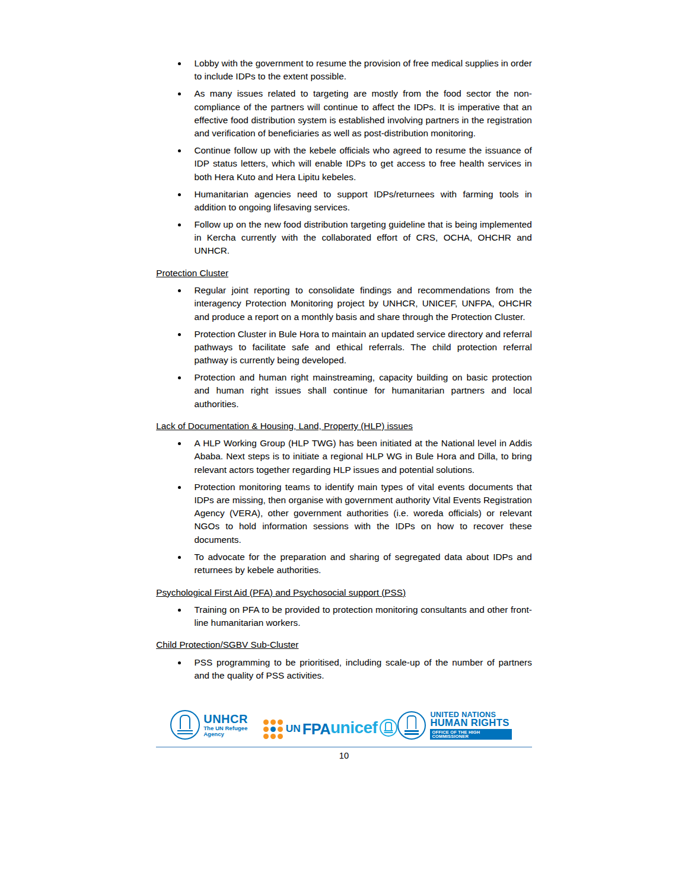Lobby with the government to resume the provision of free medical supplies in order to include IDPs to the extent possible.
As many issues related to targeting are mostly from the food sector the non-compliance of the partners will continue to affect the IDPs. It is imperative that an effective food distribution system is established involving partners in the registration and verification of beneficiaries as well as post-distribution monitoring.
Continue follow up with the kebele officials who agreed to resume the issuance of IDP status letters, which will enable IDPs to get access to free health services in both Hera Kuto and Hera Lipitu kebeles.
Humanitarian agencies need to support IDPs/returnees with farming tools in addition to ongoing lifesaving services.
Follow up on the new food distribution targeting guideline that is being implemented in Kercha currently with the collaborated effort of CRS, OCHA, OHCHR and UNHCR.
Protection Cluster
Regular joint reporting to consolidate findings and recommendations from the interagency Protection Monitoring project by UNHCR, UNICEF, UNFPA, OHCHR and produce a report on a monthly basis and share through the Protection Cluster.
Protection Cluster in Bule Hora to maintain an updated service directory and referral pathways to facilitate safe and ethical referrals. The child protection referral pathway is currently being developed.
Protection and human right mainstreaming, capacity building on basic protection and human right issues shall continue for humanitarian partners and local authorities.
Lack of Documentation & Housing, Land, Property (HLP) issues
A HLP Working Group (HLP TWG) has been initiated at the National level in Addis Ababa. Next steps is to initiate a regional HLP WG in Bule Hora and Dilla, to bring relevant actors together regarding HLP issues and potential solutions.
Protection monitoring teams to identify main types of vital events documents that IDPs are missing, then organise with government authority Vital Events Registration Agency (VERA), other government authorities (i.e. woreda officials) or relevant NGOs to hold information sessions with the IDPs on how to recover these documents.
To advocate for the preparation and sharing of segregated data about IDPs and returnees by kebele authorities.
Psychological First Aid (PFA) and Psychosocial support (PSS)
Training on PFA to be provided to protection monitoring consultants and other front-line humanitarian workers.
Child Protection/SGBV Sub-Cluster
PSS programming to be prioritised, including scale-up of the number of partners and the quality of PSS activities.
UNHCR
The UN Refugee Agency
UN FPA
unicef
UNITED NATIONS
HUMAN RIGHTS
OFFICE OF THE HIGH COMMISSIONER
10